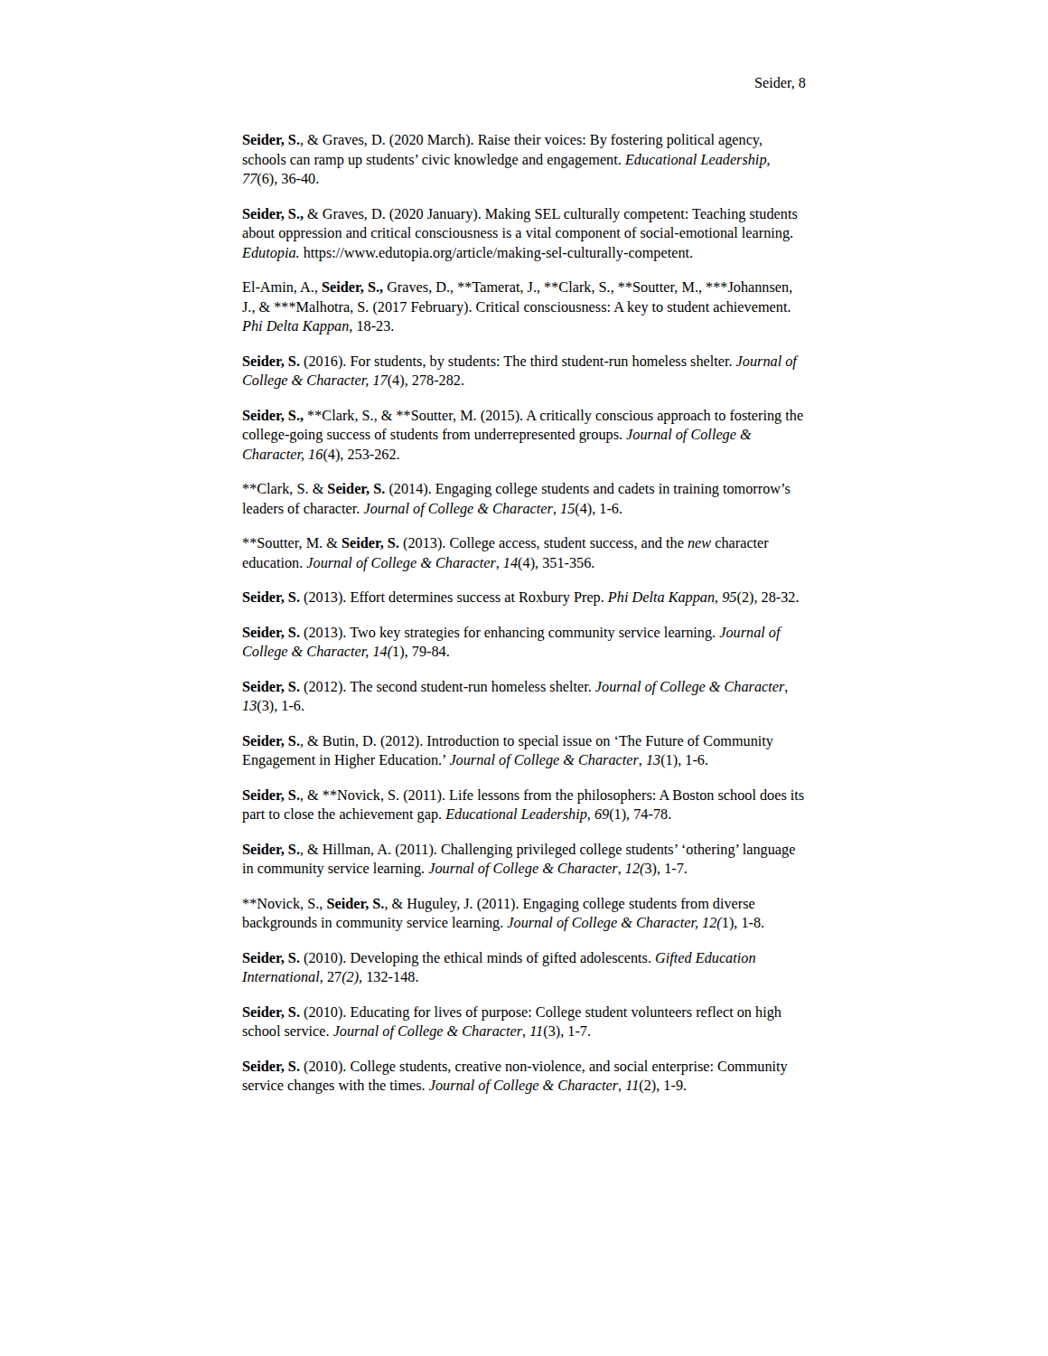Seider, 8
Seider, S., & Graves, D. (2020 March). Raise their voices: By fostering political agency, schools can ramp up students’ civic knowledge and engagement. Educational Leadership, 77(6), 36-40.
Seider, S., & Graves, D. (2020 January). Making SEL culturally competent: Teaching students about oppression and critical consciousness is a vital component of social-emotional learning. Edutopia. https://www.edutopia.org/article/making-sel-culturally-competent.
El-Amin, A., Seider, S., Graves, D., **Tamerat, J., **Clark, S., **Soutter, M., ***Johannsen, J., & ***Malhotra, S. (2017 February). Critical consciousness: A key to student achievement. Phi Delta Kappan, 18-23.
Seider, S. (2016). For students, by students: The third student-run homeless shelter. Journal of College & Character, 17(4), 278-282.
Seider, S., **Clark, S., & **Soutter, M. (2015). A critically conscious approach to fostering the college-going success of students from underrepresented groups. Journal of College & Character, 16(4), 253-262.
**Clark, S. & Seider, S. (2014). Engaging college students and cadets in training tomorrow’s leaders of character. Journal of College & Character, 15(4), 1-6.
**Soutter, M. & Seider, S. (2013). College access, student success, and the new character education. Journal of College & Character, 14(4), 351-356.
Seider, S. (2013). Effort determines success at Roxbury Prep. Phi Delta Kappan, 95(2), 28-32.
Seider, S. (2013). Two key strategies for enhancing community service learning. Journal of College & Character, 14(1), 79-84.
Seider, S. (2012). The second student-run homeless shelter. Journal of College & Character, 13(3), 1-6.
Seider, S., & Butin, D. (2012). Introduction to special issue on ‘The Future of Community Engagement in Higher Education.’ Journal of College & Character, 13(1), 1-6.
Seider, S., & **Novick, S. (2011). Life lessons from the philosophers: A Boston school does its part to close the achievement gap. Educational Leadership, 69(1), 74-78.
Seider, S., & Hillman, A. (2011). Challenging privileged college students’ ‘othering’ language in community service learning. Journal of College & Character, 12(3), 1-7.
**Novick, S., Seider, S., & Huguley, J. (2011). Engaging college students from diverse backgrounds in community service learning. Journal of College & Character, 12(1), 1-8.
Seider, S. (2010). Developing the ethical minds of gifted adolescents. Gifted Education International, 27(2), 132-148.
Seider, S. (2010). Educating for lives of purpose: College student volunteers reflect on high school service. Journal of College & Character, 11(3), 1-7.
Seider, S. (2010). College students, creative non-violence, and social enterprise: Community service changes with the times. Journal of College & Character, 11(2), 1-9.